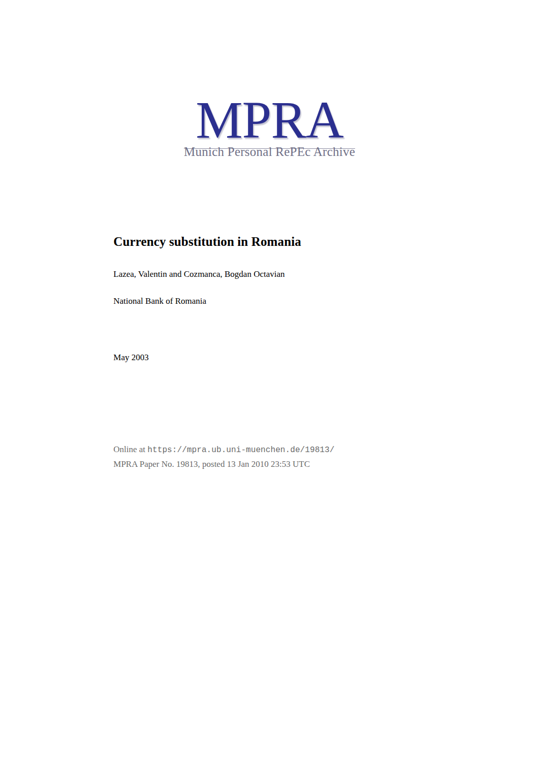MPRA
Munich Personal RePEc Archive
Currency substitution in Romania
Lazea, Valentin and Cozmanca, Bogdan Octavian
National Bank of Romania
May 2003
Online at https://mpra.ub.uni-muenchen.de/19813/
MPRA Paper No. 19813, posted 13 Jan 2010 23:53 UTC